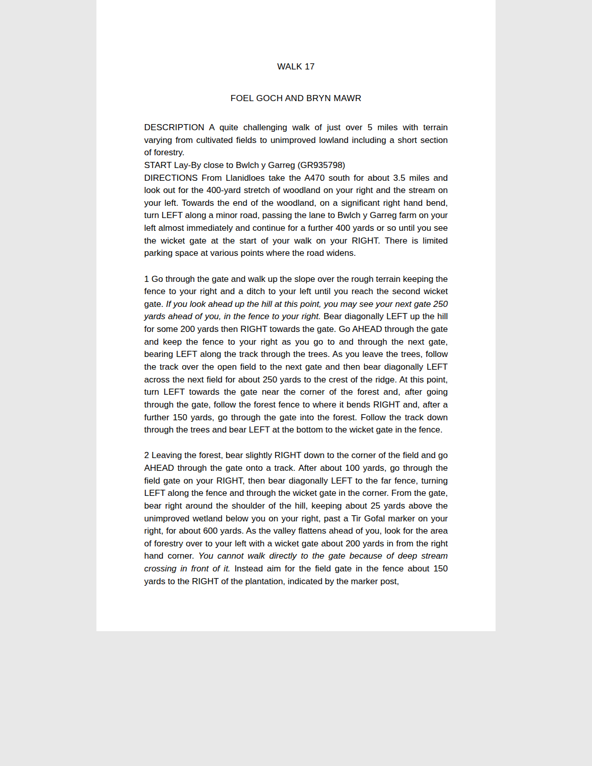WALK 17
FOEL GOCH AND BRYN MAWR
DESCRIPTION A quite challenging walk of just over 5 miles with terrain varying from cultivated fields to unimproved lowland including a short section of forestry.
START Lay-By close to Bwlch y Garreg (GR935798)
DIRECTIONS From Llanidloes take the A470 south for about 3.5 miles and look out for the 400-yard stretch of woodland on your right and the stream on your left. Towards the end of the woodland, on a significant right hand bend, turn LEFT along a minor road, passing the lane to Bwlch y Garreg farm on your left almost immediately and continue for a further 400 yards or so until you see the wicket gate at the start of your walk on your RIGHT. There is limited parking space at various points where the road widens.
1 Go through the gate and walk up the slope over the rough terrain keeping the fence to your right and a ditch to your left until you reach the second wicket gate. If you look ahead up the hill at this point, you may see your next gate 250 yards ahead of you, in the fence to your right. Bear diagonally LEFT up the hill for some 200 yards then RIGHT towards the gate. Go AHEAD through the gate and keep the fence to your right as you go to and through the next gate, bearing LEFT along the track through the trees. As you leave the trees, follow the track over the open field to the next gate and then bear diagonally LEFT across the next field for about 250 yards to the crest of the ridge. At this point, turn LEFT towards the gate near the corner of the forest and, after going through the gate, follow the forest fence to where it bends RIGHT and, after a further 150 yards, go through the gate into the forest. Follow the track down through the trees and bear LEFT at the bottom to the wicket gate in the fence.
2 Leaving the forest, bear slightly RIGHT down to the corner of the field and go AHEAD through the gate onto a track. After about 100 yards, go through the field gate on your RIGHT, then bear diagonally LEFT to the far fence, turning LEFT along the fence and through the wicket gate in the corner. From the gate, bear right around the shoulder of the hill, keeping about 25 yards above the unimproved wetland below you on your right, past a Tir Gofal marker on your right, for about 600 yards. As the valley flattens ahead of you, look for the area of forestry over to your left with a wicket gate about 200 yards in from the right hand corner. You cannot walk directly to the gate because of deep stream crossing in front of it. Instead aim for the field gate in the fence about 150 yards to the RIGHT of the plantation, indicated by the marker post,